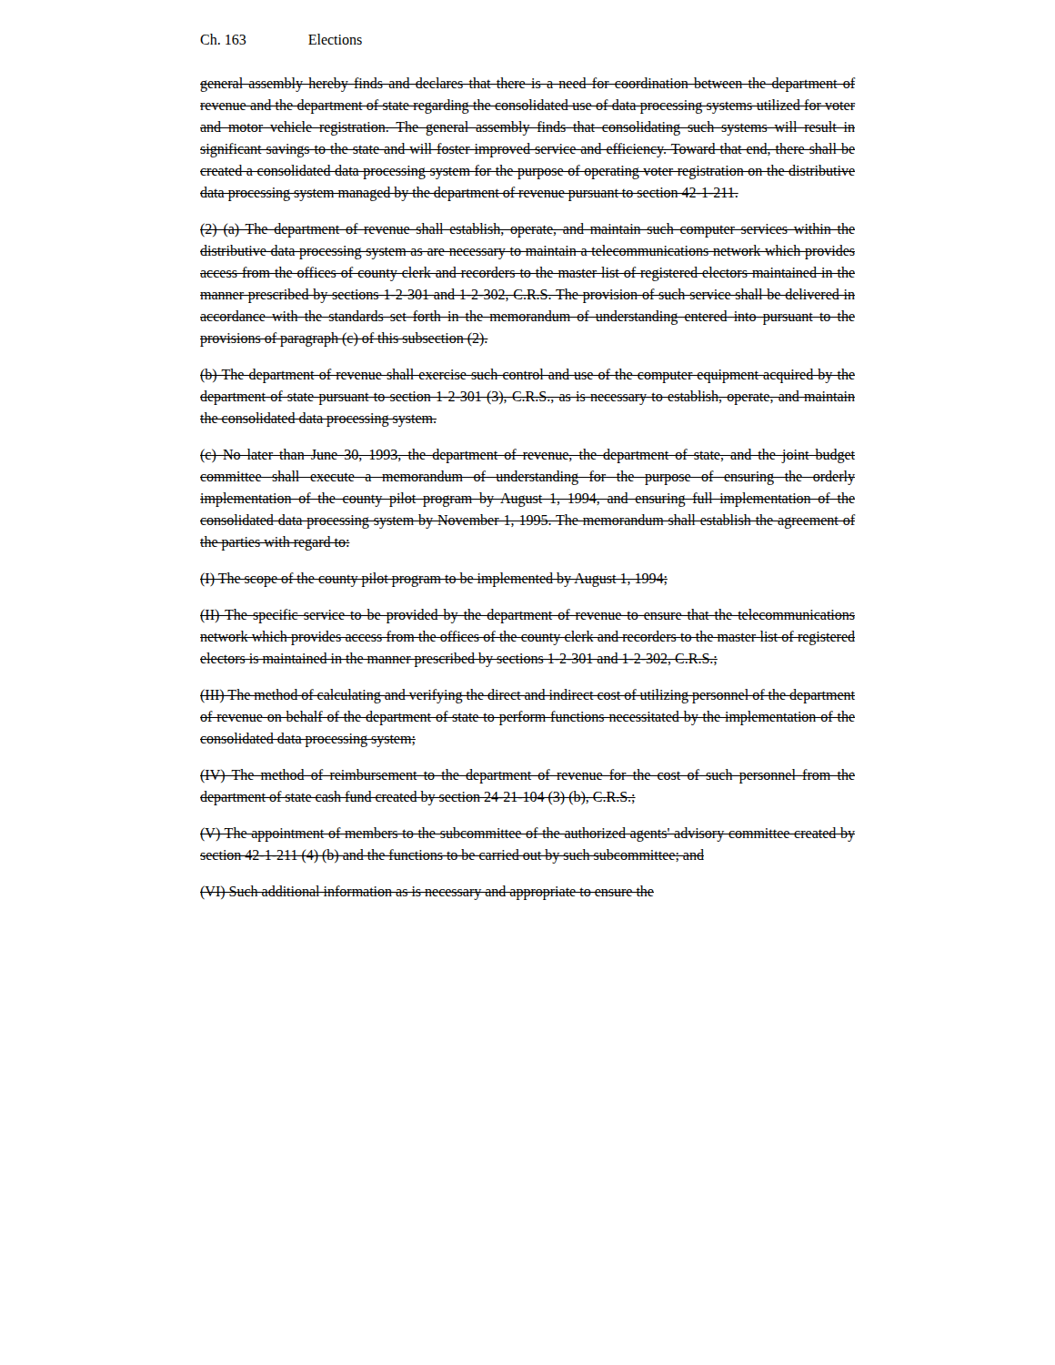Ch. 163 Elections
general assembly hereby finds and declares that there is a need for coordination between the department of revenue and the department of state regarding the consolidated use of data processing systems utilized for voter and motor vehicle registration. The general assembly finds that consolidating such systems will result in significant savings to the state and will foster improved service and efficiency. Toward that end, there shall be created a consolidated data processing system for the purpose of operating voter registration on the distributive data processing system managed by the department of revenue pursuant to section 42-1-211.
(2) (a) The department of revenue shall establish, operate, and maintain such computer services within the distributive data processing system as are necessary to maintain a telecommunications network which provides access from the offices of county clerk and recorders to the master list of registered electors maintained in the manner prescribed by sections 1-2-301 and 1-2-302, C.R.S. The provision of such service shall be delivered in accordance with the standards set forth in the memorandum of understanding entered into pursuant to the provisions of paragraph (c) of this subsection (2).
(b) The department of revenue shall exercise such control and use of the computer equipment acquired by the department of state pursuant to section 1-2-301 (3), C.R.S., as is necessary to establish, operate, and maintain the consolidated data processing system.
(c) No later than June 30, 1993, the department of revenue, the department of state, and the joint budget committee shall execute a memorandum of understanding for the purpose of ensuring the orderly implementation of the county pilot program by August 1, 1994, and ensuring full implementation of the consolidated data processing system by November 1, 1995. The memorandum shall establish the agreement of the parties with regard to:
(I) The scope of the county pilot program to be implemented by August 1, 1994;
(II) The specific service to be provided by the department of revenue to ensure that the telecommunications network which provides access from the offices of the county clerk and recorders to the master list of registered electors is maintained in the manner prescribed by sections 1-2-301 and 1-2-302, C.R.S.;
(III) The method of calculating and verifying the direct and indirect cost of utilizing personnel of the department of revenue on behalf of the department of state to perform functions necessitated by the implementation of the consolidated data processing system;
(IV) The method of reimbursement to the department of revenue for the cost of such personnel from the department of state cash fund created by section 24-21-104 (3) (b), C.R.S.;
(V) The appointment of members to the subcommittee of the authorized agents' advisory committee created by section 42-1-211 (4) (b) and the functions to be carried out by such subcommittee; and
(VI) Such additional information as is necessary and appropriate to ensure the